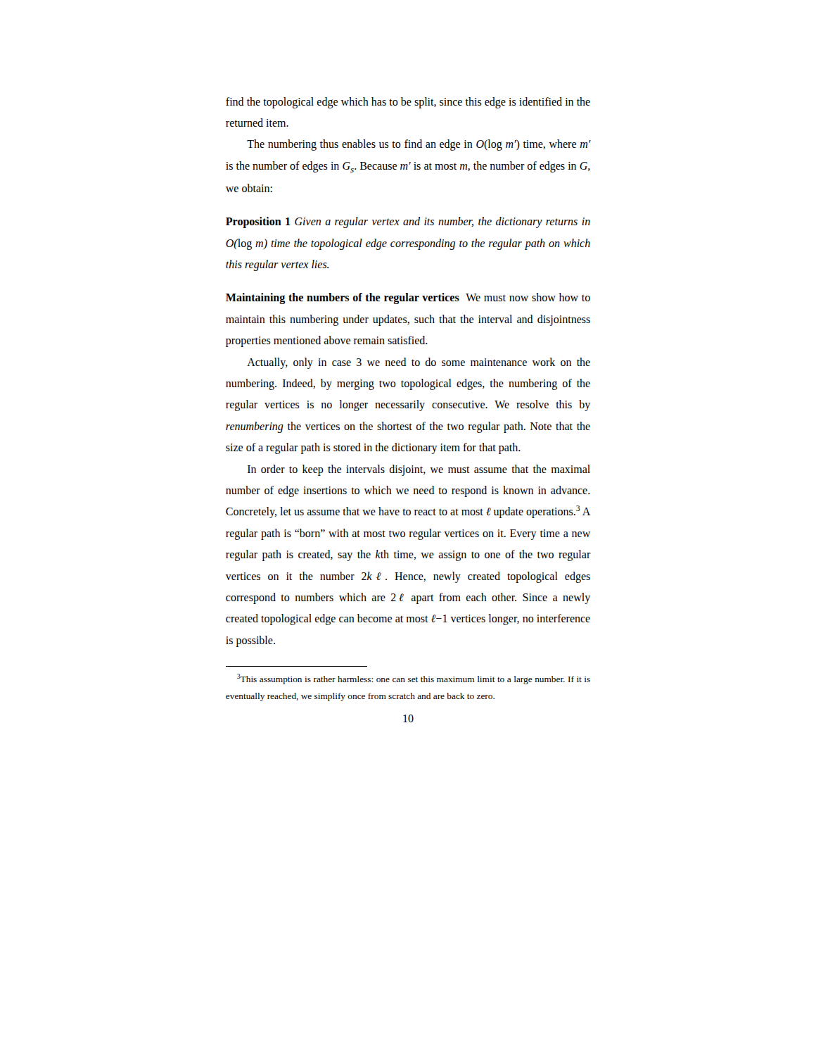find the topological edge which has to be split, since this edge is identified in the returned item.
The numbering thus enables us to find an edge in O(log m′) time, where m′ is the number of edges in Gs. Because m′ is at most m, the number of edges in G, we obtain:
Proposition 1 Given a regular vertex and its number, the dictionary returns in O(log m) time the topological edge corresponding to the regular path on which this regular vertex lies.
Maintaining the numbers of the regular vertices We must now show how to maintain this numbering under updates, such that the interval and disjointness properties mentioned above remain satisfied.
Actually, only in case 3 we need to do some maintenance work on the numbering. Indeed, by merging two topological edges, the numbering of the regular vertices is no longer necessarily consecutive. We resolve this by renumbering the vertices on the shortest of the two regular path. Note that the size of a regular path is stored in the dictionary item for that path.
In order to keep the intervals disjoint, we must assume that the maximal number of edge insertions to which we need to respond is known in advance. Concretely, let us assume that we have to react to at most ℓ update operations.3 A regular path is “born” with at most two regular vertices on it. Every time a new regular path is created, say the kth time, we assign to one of the two regular vertices on it the number 2kℓ. Hence, newly created topological edges correspond to numbers which are 2ℓ apart from each other. Since a newly created topological edge can become at most ℓ−1 vertices longer, no interference is possible.
3This assumption is rather harmless: one can set this maximum limit to a large number. If it is eventually reached, we simplify once from scratch and are back to zero.
10